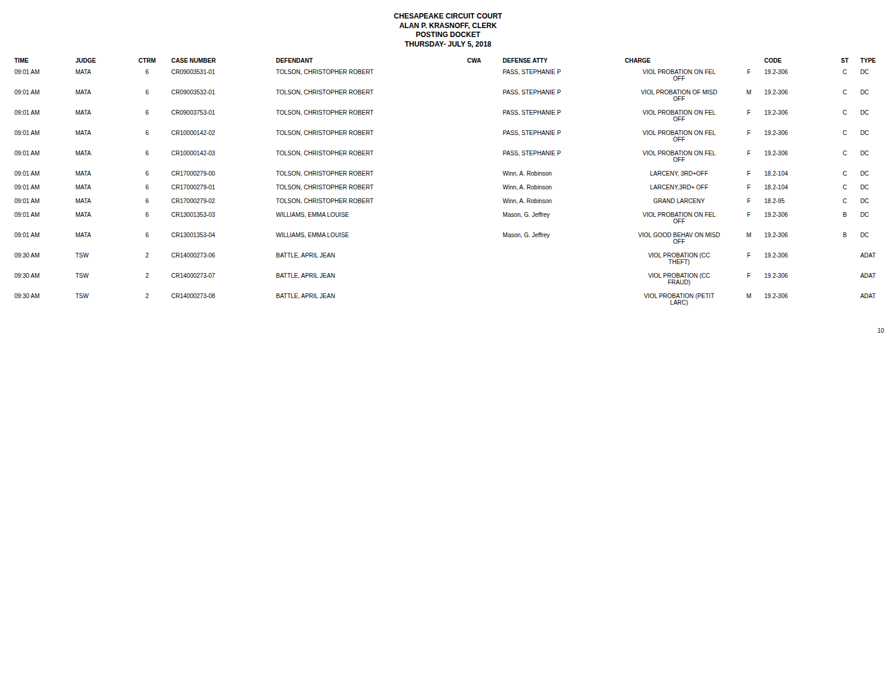CHESAPEAKE CIRCUIT COURT
ALAN P. KRASNOFF, CLERK
POSTING DOCKET
THURSDAY- JULY 5, 2018
| TIME | JUDGE | CTRM | CASE NUMBER | DEFENDANT | CWA | DEFENSE ATTY | CHARGE | CODE | ST | TYPE |
| --- | --- | --- | --- | --- | --- | --- | --- | --- | --- | --- |
| 09:01 AM | MATA | 6 | CR09003531-01 | TOLSON, CHRISTOPHER ROBERT | | PASS, STEPHANIE P | VIOL PROBATION ON FEL OFF | F | 19.2-306 | C | DC |
| 09:01 AM | MATA | 6 | CR09003532-01 | TOLSON, CHRISTOPHER ROBERT | | PASS, STEPHANIE P | VIOL PROBATION OF MISD OFF | M | 19.2-306 | C | DC |
| 09:01 AM | MATA | 6 | CR09003753-01 | TOLSON, CHRISTOPHER ROBERT | | PASS, STEPHANIE P | VIOL PROBATION ON FEL OFF | F | 19.2-306 | C | DC |
| 09:01 AM | MATA | 6 | CR10000142-02 | TOLSON, CHRISTOPHER ROBERT | | PASS, STEPHANIE P | VIOL PROBATION ON FEL OFF | F | 19.2-306 | C | DC |
| 09:01 AM | MATA | 6 | CR10000142-03 | TOLSON, CHRISTOPHER ROBERT | | PASS, STEPHANIE P | VIOL PROBATION ON FEL OFF | F | 19.2-306 | C | DC |
| 09:01 AM | MATA | 6 | CR17000279-00 | TOLSON, CHRISTOPHER ROBERT | | Winn, A. Robinson | LARCENY, 3RD+OFF | F | 18.2-104 | C | DC |
| 09:01 AM | MATA | 6 | CR17000279-01 | TOLSON, CHRISTOPHER ROBERT | | Winn, A. Robinson | LARCENY,3RD+ OFF | F | 18.2-104 | C | DC |
| 09:01 AM | MATA | 6 | CR17000279-02 | TOLSON, CHRISTOPHER ROBERT | | Winn, A. Robinson | GRAND LARCENY | F | 18.2-95 | C | DC |
| 09:01 AM | MATA | 6 | CR13001353-03 | WILLIAMS, EMMA LOUISE | | Mason, G. Jeffrey | VIOL PROBATION ON FEL OFF | F | 19.2-306 | B | DC |
| 09:01 AM | MATA | 6 | CR13001353-04 | WILLIAMS, EMMA LOUISE | | Mason, G. Jeffrey | VIOL GOOD BEHAV ON MISD OFF | M | 19.2-306 | B | DC |
| 09:30 AM | TSW | 2 | CR14000273-06 | BATTLE, APRIL JEAN | | | VIOL PROBATION (CC THEFT) | F | 19.2-306 | | ADAT |
| 09:30 AM | TSW | 2 | CR14000273-07 | BATTLE, APRIL JEAN | | | VIOL PROBATION (CC FRAUD) | F | 19.2-306 | | ADAT |
| 09:30 AM | TSW | 2 | CR14000273-08 | BATTLE, APRIL JEAN | | | VIOL PROBATION (PETIT LARC) | M | 19.2-306 | | ADAT |
10